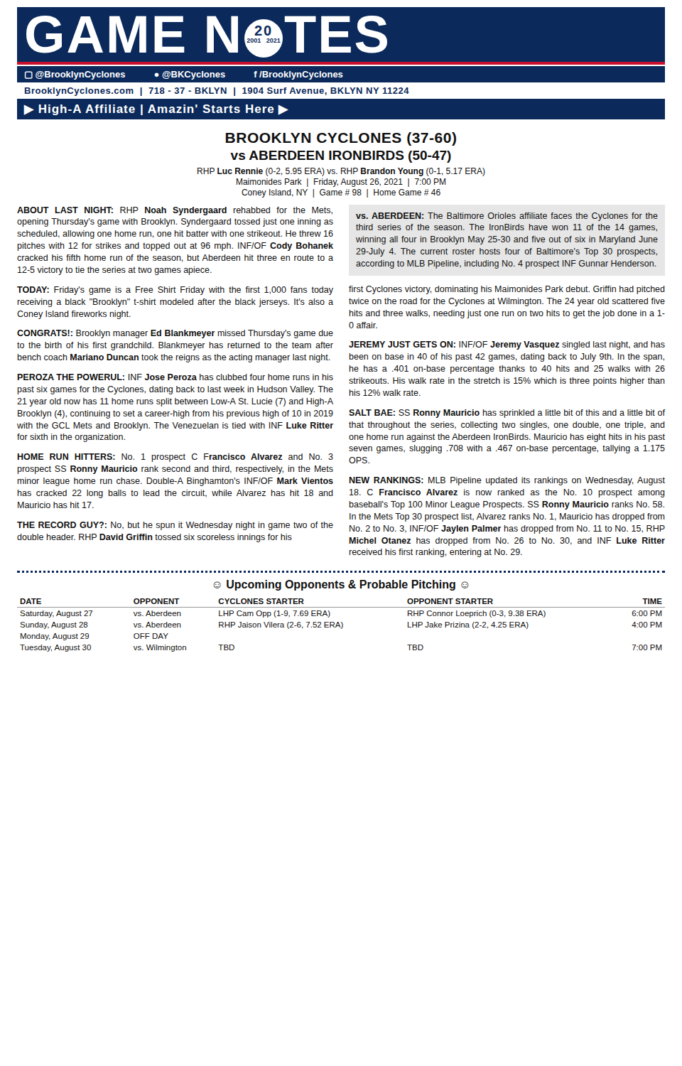GAME N202001 2021 TES
▢ @BrooklynCyclones ● @BKCyclones f /BrooklynCyclones
BrooklynCyclones.com | 718 - 37 - BKLYN | 1904 Surf Avenue, BKLYN NY 11224
▶ High-A Affiliate | Amazin' Starts Here ▶
BROOKLYN CYCLONES (37-60)
vs ABERDEEN IRONBIRDS (50-47)
RHP Luc Rennie (0-2, 5.95 ERA) vs. RHP Brandon Young (0-1, 5.17 ERA)
Maimonides Park | Friday, August 26, 2021 | 7:00 PM
Coney Island, NY | Game # 98 | Home Game # 46
ABOUT LAST NIGHT: RHP Noah Syndergaard rehabbed for the Mets, opening Thursday's game with Brooklyn. Syndergaard tossed just one inning as scheduled, allowing one home run, one hit batter with one strikeout. He threw 16 pitches with 12 for strikes and topped out at 96 mph. INF/OF Cody Bohanek cracked his fifth home run of the season, but Aberdeen hit three en route to a 12-5 victory to tie the series at two games apiece.
TODAY: Friday's game is a Free Shirt Friday with the first 1,000 fans today receiving a black "Brooklyn" t-shirt modeled after the black jerseys. It's also a Coney Island fireworks night.
CONGRATS!: Brooklyn manager Ed Blankmeyer missed Thursday's game due to the birth of his first grandchild. Blankmeyer has returned to the team after bench coach Mariano Duncan took the reigns as the acting manager last night.
PEROZA THE POWERUL: INF Jose Peroza has clubbed four home runs in his past six games for the Cyclones, dating back to last week in Hudson Valley. The 21 year old now has 11 home runs split between Low-A St. Lucie (7) and High-A Brooklyn (4), continuing to set a career-high from his previous high of 10 in 2019 with the GCL Mets and Brooklyn. The Venezuelan is tied with INF Luke Ritter for sixth in the organization.
HOME RUN HITTERS: No. 1 prospect C Francisco Alvarez and No. 3 prospect SS Ronny Mauricio rank second and third, respectively, in the Mets minor league home run chase. Double-A Binghamton's INF/OF Mark Vientos has cracked 22 long balls to lead the circuit, while Alvarez has hit 18 and Mauricio has hit 17.
THE RECORD GUY?: No, but he spun it Wednesday night in game two of the double header. RHP David Griffin tossed six scoreless innings for his
vs. ABERDEEN: The Baltimore Orioles affiliate faces the Cyclones for the third series of the season. The IronBirds have won 11 of the 14 games, winning all four in Brooklyn May 25-30 and five out of six in Maryland June 29-July 4. The current roster hosts four of Baltimore's Top 30 prospects, according to MLB Pipeline, including No. 4 prospect INF Gunnar Henderson.
first Cyclones victory, dominating his Maimonides Park debut. Griffin had pitched twice on the road for the Cyclones at Wilmington. The 24 year old scattered five hits and three walks, needing just one run on two hits to get the job done in a 1-0 affair.
JEREMY JUST GETS ON: INF/OF Jeremy Vasquez singled last night, and has been on base in 40 of his past 42 games, dating back to July 9th. In the span, he has a .401 on-base percentage thanks to 40 hits and 25 walks with 26 strikeouts. His walk rate in the stretch is 15% which is three points higher than his 12% walk rate.
SALT BAE: SS Ronny Mauricio has sprinkled a little bit of this and a little bit of that throughout the series, collecting two singles, one double, one triple, and one home run against the Aberdeen IronBirds. Mauricio has eight hits in his past seven games, slugging .708 with a .467 on-base percentage, tallying a 1.175 OPS.
NEW RANKINGS: MLB Pipeline updated its rankings on Wednesday, August 18. C Francisco Alvarez is now ranked as the No. 10 prospect among baseball's Top 100 Minor League Prospects. SS Ronny Mauricio ranks No. 58. In the Mets Top 30 prospect list, Alvarez ranks No. 1, Mauricio has dropped from No. 2 to No. 3, INF/OF Jaylen Palmer has dropped from No. 11 to No. 15, RHP Michel Otanez has dropped from No. 26 to No. 30, and INF Luke Ritter received his first ranking, entering at No. 29.
☺ Upcoming Opponents & Probable Pitching ☺
| DATE | OPPONENT | CYCLONES STARTER | OPPONENT STARTER | TIME |
| --- | --- | --- | --- | --- |
| Saturday, August 27 | vs. Aberdeen | LHP Cam Opp (1-9, 7.69 ERA) | RHP Connor Loeprich (0-3, 9.38 ERA) | 6:00 PM |
| Sunday, August 28 | vs. Aberdeen | RHP Jaison Vilera (2-6, 7.52 ERA) | LHP Jake Prizina (2-2, 4.25 ERA) | 4:00 PM |
| Monday, August 29 | OFF DAY | | | |
| Tuesday, August 30 | vs. Wilmington | TBD | TBD | 7:00 PM |